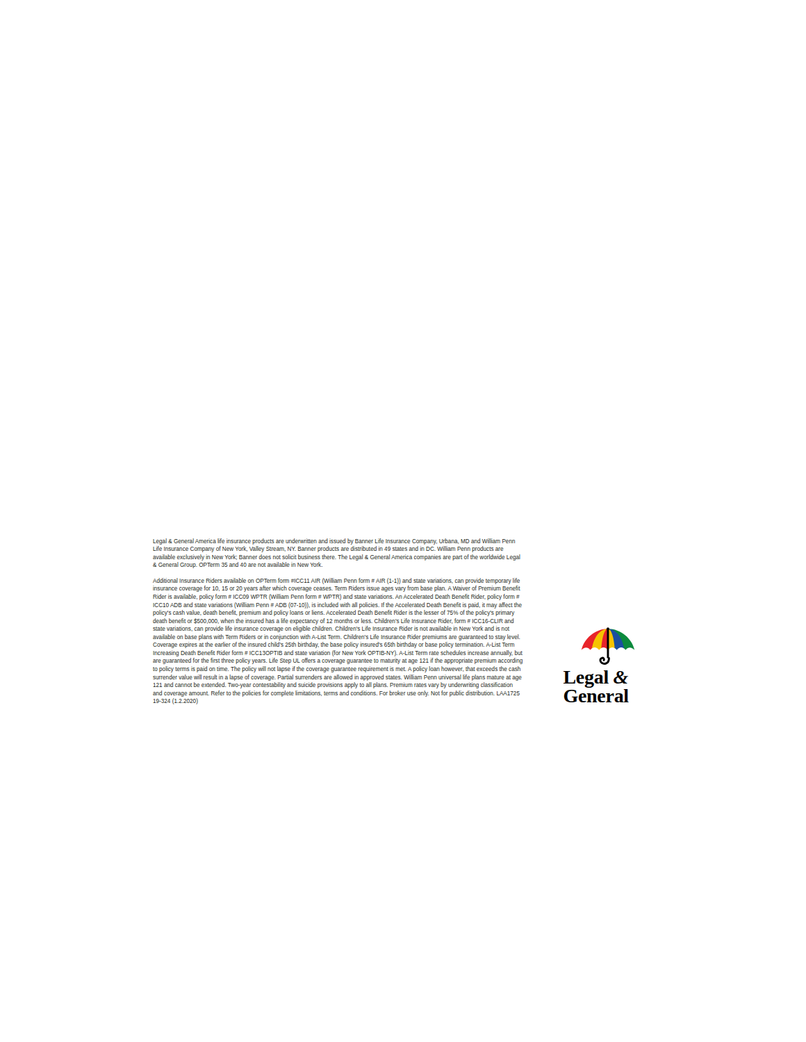Legal & General America life insurance products are underwritten and issued by Banner Life Insurance Company, Urbana, MD and William Penn Life Insurance Company of New York, Valley Stream, NY. Banner products are distributed in 49 states and in DC. William Penn products are available exclusively in New York; Banner does not solicit business there. The Legal & General America companies are part of the worldwide Legal & General Group. OPTerm 35 and 40 are not available in New York.
Additional Insurance Riders available on OPTerm form #ICC11 AIR (William Penn form # AIR (1-1)) and state variations, can provide temporary life insurance coverage for 10, 15 or 20 years after which coverage ceases. Term Riders issue ages vary from base plan. A Waiver of Premium Benefit Rider is available, policy form # ICC09 WPTR (William Penn form # WPTR) and state variations. An Accelerated Death Benefit Rider, policy form # ICC10 ADB and state variations (William Penn # ADB (07-10)), is included with all policies. If the Accelerated Death Benefit is paid, it may affect the policy's cash value, death benefit, premium and policy loans or liens. Accelerated Death Benefit Rider is the lesser of 75% of the policy's primary death benefit or $500,000, when the insured has a life expectancy of 12 months or less. Children's Life Insurance Rider, form # ICC16-CLIR and state variations, can provide life insurance coverage on eligible children. Children's Life Insurance Rider is not available in New York and is not available on base plans with Term Riders or in conjunction with A-List Term. Children's Life Insurance Rider premiums are guaranteed to stay level. Coverage expires at the earlier of the insured child's 25th birthday, the base policy insured's 65th birthday or base policy termination. A-List Term Increasing Death Benefit Rider form # ICC13OPTIB and state variation (for New York OPTIB-NY). A-List Term rate schedules increase annually, but are guaranteed for the first three policy years. Life Step UL offers a coverage guarantee to maturity at age 121 if the appropriate premium according to policy terms is paid on time. The policy will not lapse if the coverage guarantee requirement is met. A policy loan however, that exceeds the cash surrender value will result in a lapse of coverage. Partial surrenders are allowed in approved states. William Penn universal life plans mature at age 121 and cannot be extended. Two-year contestability and suicide provisions apply to all plans. Premium rates vary by underwriting classification and coverage amount. Refer to the policies for complete limitations, terms and conditions. For broker use only. Not for public distribution. LAA1725 19-324 (1.2.2020)
Legal &
General